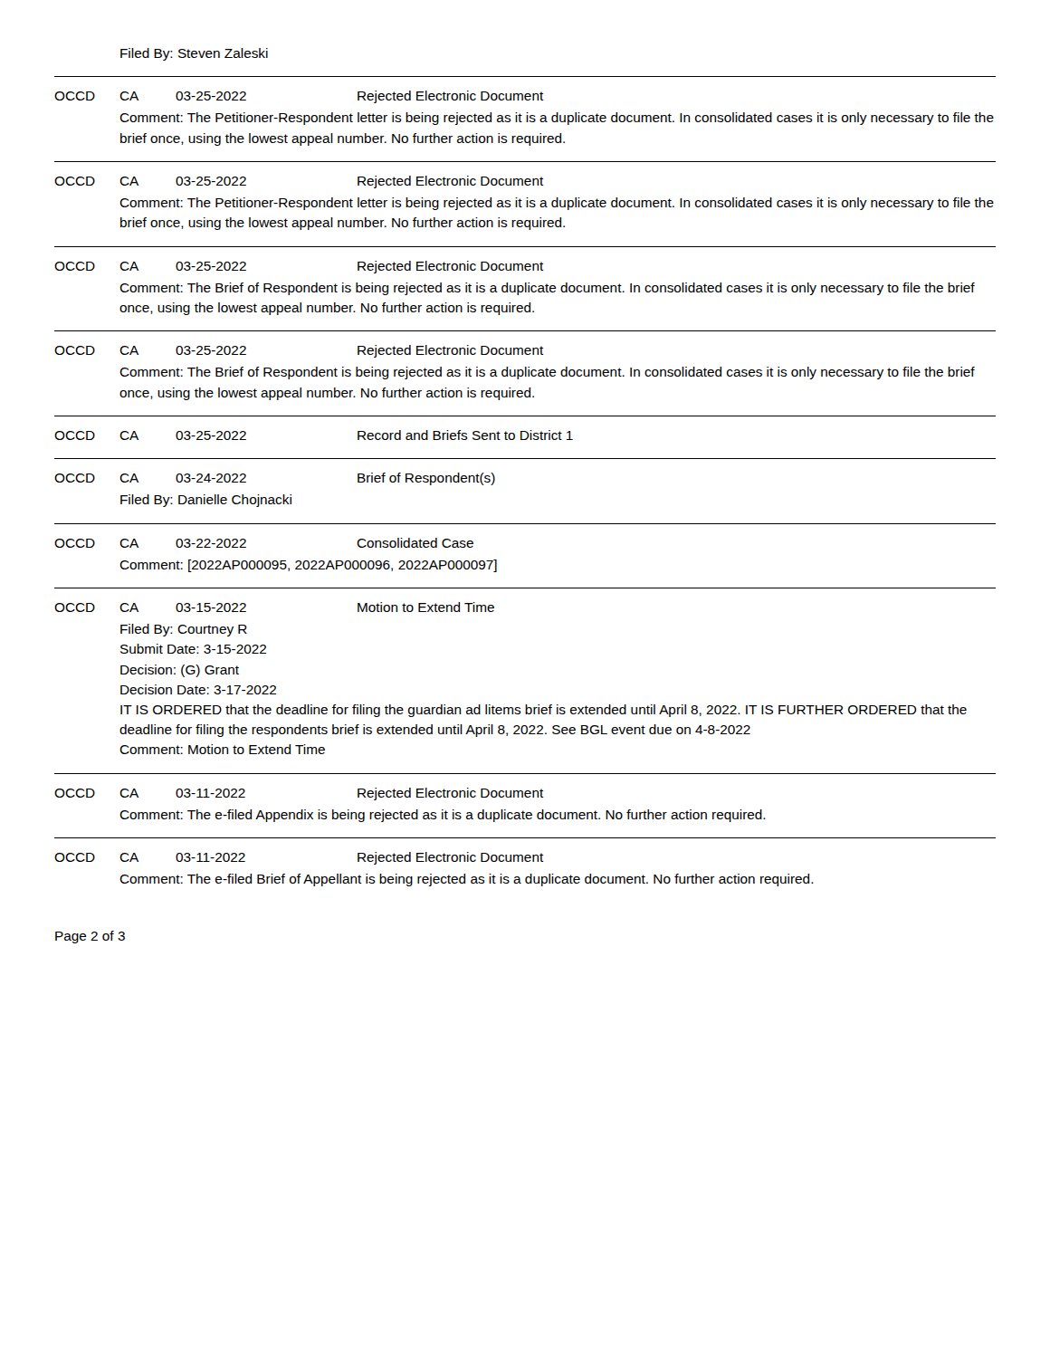Filed By: Steven Zaleski
OCCD CA 03-25-2022 Rejected Electronic Document
Comment: The Petitioner-Respondent letter is being rejected as it is a duplicate document. In consolidated cases it is only necessary to file the brief once, using the lowest appeal number. No further action is required.
OCCD CA 03-25-2022 Rejected Electronic Document
Comment: The Petitioner-Respondent letter is being rejected as it is a duplicate document. In consolidated cases it is only necessary to file the brief once, using the lowest appeal number. No further action is required.
OCCD CA 03-25-2022 Rejected Electronic Document
Comment: The Brief of Respondent is being rejected as it is a duplicate document. In consolidated cases it is only necessary to file the brief once, using the lowest appeal number. No further action is required.
OCCD CA 03-25-2022 Rejected Electronic Document
Comment: The Brief of Respondent is being rejected as it is a duplicate document. In consolidated cases it is only necessary to file the brief once, using the lowest appeal number. No further action is required.
OCCD CA 03-25-2022 Record and Briefs Sent to District 1
OCCD CA 03-24-2022 Brief of Respondent(s)
Filed By: Danielle Chojnacki
OCCD CA 03-22-2022 Consolidated Case
Comment: [2022AP000095, 2022AP000096, 2022AP000097]
OCCD CA 03-15-2022 Motion to Extend Time
Filed By: Courtney R
Submit Date: 3-15-2022
Decision: (G) Grant
Decision Date: 3-17-2022
IT IS ORDERED that the deadline for filing the guardian ad litems brief is extended until April 8, 2022. IT IS FURTHER ORDERED that the deadline for filing the respondents brief is extended until April 8, 2022. See BGL event due on 4-8-2022
Comment: Motion to Extend Time
OCCD CA 03-11-2022 Rejected Electronic Document
Comment: The e-filed Appendix is being rejected as it is a duplicate document. No further action required.
OCCD CA 03-11-2022 Rejected Electronic Document
Comment: The e-filed Brief of Appellant is being rejected as it is a duplicate document. No further action required.
Page 2 of 3